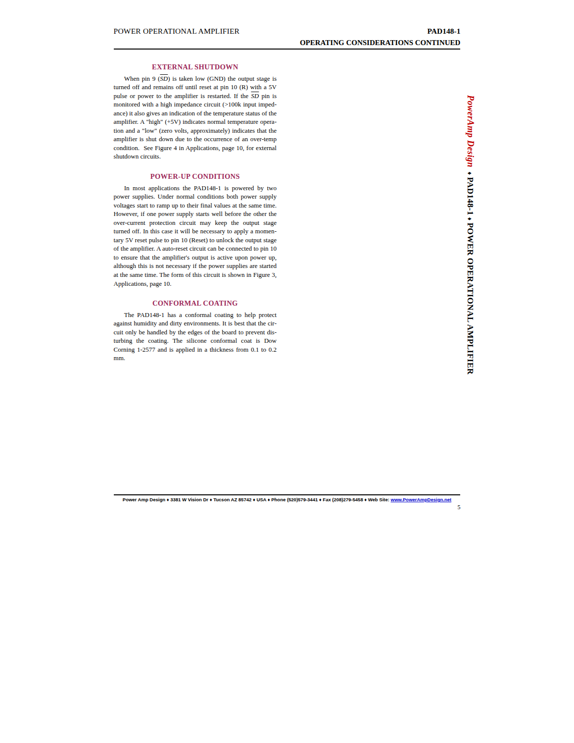POWER OPERATIONAL AMPLIFIER
PAD148-1 OPERATING CONSIDERATIONS CONTINUED
EXTERNAL SHUTDOWN
When pin 9 (SD) is taken low (GND) the output stage is turned off and remains off until reset at pin 10 (R) with a 5V pulse or power to the amplifier is restarted. If the SD pin is monitored with a high impedance circuit (>100k input impedance) it also gives an indication of the temperature status of the amplifier. A "high" (+5V) indicates normal temperature operation and a "low" (zero volts, approximately) indicates that the amplifier is shut down due to the occurrence of an over-temp condition. See Figure 4 in Applications, page 10, for external shutdown circuits.
POWER-UP CONDITIONS
In most applications the PAD148-1 is powered by two power supplies. Under normal conditions both power supply voltages start to ramp up to their final values at the same time. However, if one power supply starts well before the other the over-current protection circuit may keep the output stage turned off. In this case it will be necessary to apply a momentary 5V reset pulse to pin 10 (Reset) to unlock the output stage of the amplifier. A auto-reset circuit can be connected to pin 10 to ensure that the amplifier's output is active upon power up, although this is not necessary if the power supplies are started at the same time. The form of this circuit is shown in Figure 3, Applications, page 10.
CONFORMAL COATING
The PAD148-1 has a conformal coating to help protect against humidity and dirty environments. It is best that the circuit only be handled by the edges of the board to prevent disturbing the coating. The silicone conformal coat is Dow Corning 1-2577 and is applied in a thickness from 0.1 to 0.2 mm.
PowerAmp Design ♦ PAD148-1 ♦ POWER OPERATIONAL AMPLIFIER
Power Amp Design ♦ 3381 W Vision Dr ♦ Tucson AZ 85742 ♦ USA ♦ Phone (520)579-3441 ♦ Fax (208)279-5458 ♦ Web Site: www.PowerAmpDesign.net
5